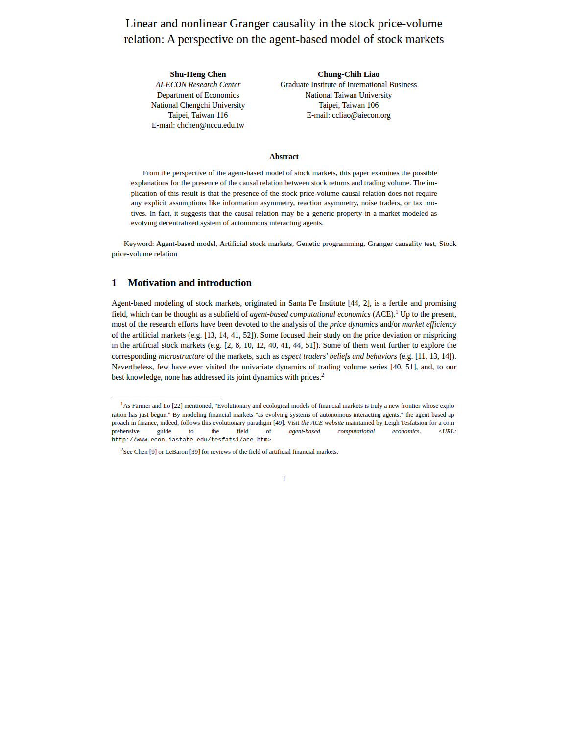Linear and nonlinear Granger causality in the stock price-volume relation: A perspective on the agent-based model of stock markets
Shu-Heng Chen
AI-ECON Research Center
Department of Economics
National Chengchi University
Taipei, Taiwan 116
E-mail: chchen@nccu.edu.tw
Chung-Chih Liao
Graduate Institute of International Business
National Taiwan University
Taipei, Taiwan 106
E-mail: ccliao@aiecon.org
Abstract
From the perspective of the agent-based model of stock markets, this paper examines the possible explanations for the presence of the causal relation between stock returns and trading volume. The implication of this result is that the presence of the stock price-volume causal relation does not require any explicit assumptions like information asymmetry, reaction asymmetry, noise traders, or tax motives. In fact, it suggests that the causal relation may be a generic property in a market modeled as evolving decentralized system of autonomous interacting agents.
Keyword: Agent-based model, Artificial stock markets, Genetic programming, Granger causality test, Stock price-volume relation
1 Motivation and introduction
Agent-based modeling of stock markets, originated in Santa Fe Institute [44, 2], is a fertile and promising field, which can be thought as a subfield of agent-based computational economics (ACE).1 Up to the present, most of the research efforts have been devoted to the analysis of the price dynamics and/or market efficiency of the artificial markets (e.g. [13, 14, 41, 52]). Some focused their study on the price deviation or mispricing in the artificial stock markets (e.g. [2, 8, 10, 12, 40, 41, 44, 51]). Some of them went further to explore the corresponding microstructure of the markets, such as aspect traders' beliefs and behaviors (e.g. [11, 13, 14]). Nevertheless, few have ever visited the univariate dynamics of trading volume series [40, 51], and, to our best knowledge, none has addressed its joint dynamics with prices.2
1 As Farmer and Lo [22] mentioned, "Evolutionary and ecological models of financial markets is truly a new frontier whose exploration has just begun." By modeling financial markets "as evolving systems of autonomous interacting agents," the agent-based approach in finance, indeed, follows this evolutionary paradigm [49]. Visit the ACE website maintained by Leigh Tesfatsion for a comprehensive guide to the field of agent-based computational economics. <URL: http://www.econ.iastate.edu/tesfatsi/ace.htm>
2 See Chen [9] or LeBaron [39] for reviews of the field of artificial financial markets.
1